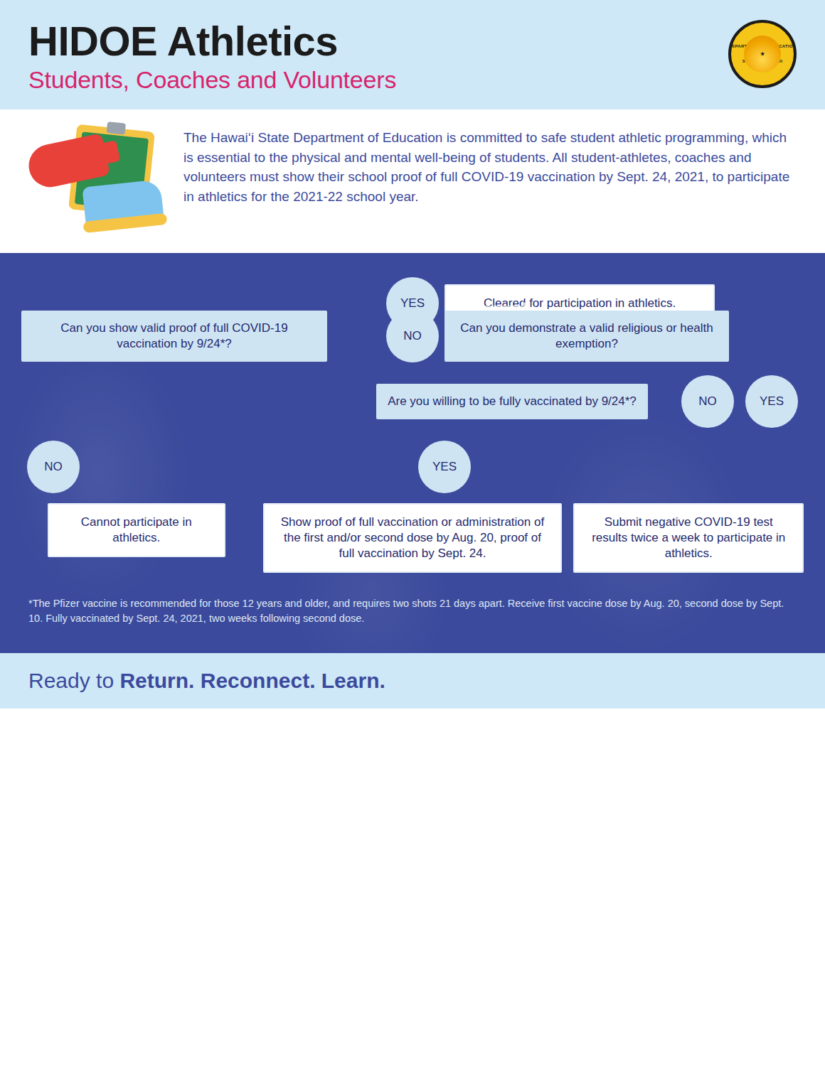HIDOE Athletics
Students, Coaches and Volunteers
Department of Education
State of Hawaii
★
The Hawai‘i State Department of Education is committed to safe student athletic programming, which is essential to the physical and mental well-being of students. All student-athletes, coaches and volunteers must show their school proof of full COVID-19 vaccination by Sept. 24, 2021, to participate in athletics for the 2021-22 school year.
YES
Cleared for participation in athletics.
Can you show valid proof of full COVID-19 vaccination by 9/24*?
NO
Can you demonstrate a valid religious or health exemption?
Are you willing to be fully vaccinated by 9/24*?
NO
YES
NO
YES
Cannot participate in athletics.
Show proof of full vaccination or administration of the first and/or second dose by Aug. 20, proof of full vaccination by Sept. 24.
Submit negative COVID-19 test results twice a week to participate in athletics.
*The Pfizer vaccine is recommended for those 12 years and older, and requires two shots 21 days apart. Receive first vaccine dose by Aug. 20, second dose by Sept. 10. Fully vaccinated by Sept. 24, 2021, two weeks following second dose.
Ready to Return. Reconnect. Learn.